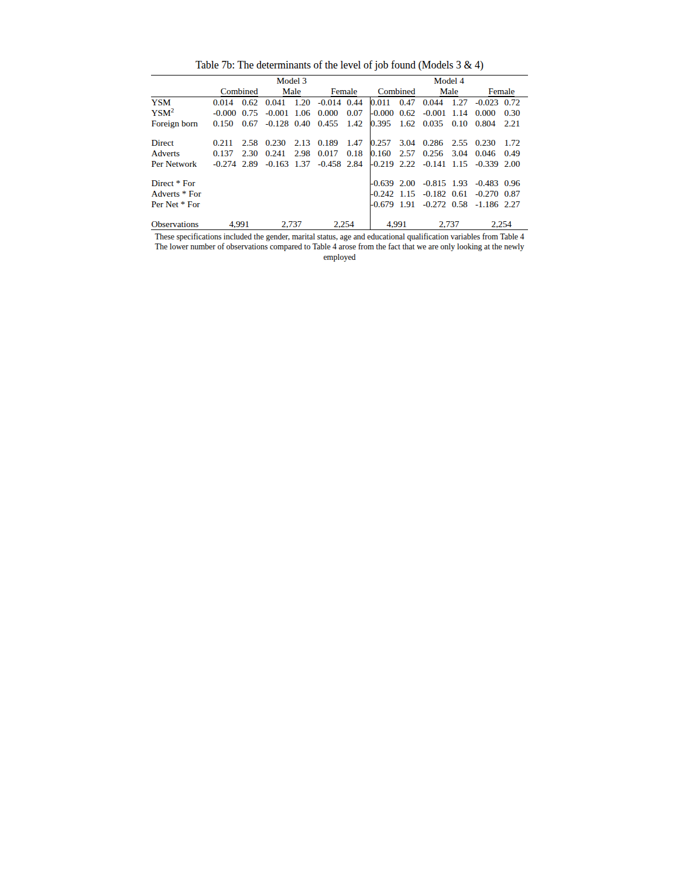Table 7b: The determinants of the level of job found (Models 3 & 4)
| | Model 3 | Model 4 |
| | Combined | Male | Female | Combined | Male | Female |
| YSM | 0.014 | 0.62 | 0.041 | 1.20 | -0.014 | 0.44 | 0.011 | 0.47 | 0.044 | 1.27 | -0.023 | 0.72 |
| YSM 2 | -0.000 | 0.75 | -0.001 | 1.06 | 0.000 | 0.07 | -0.000 | 0.62 | -0.001 | 1.14 | 0.000 | 0.30 |
| Foreign born | 0.150 | 0.67 | -0.128 | 0.40 | 0.455 | 1.42 | 0.395 | 1.62 | 0.035 | 0.10 | 0.804 | 2.21 |
| Direct | 0.211 | 2.58 | 0.230 | 2.13 | 0.189 | 1.47 | 0.257 | 3.04 | 0.286 | 2.55 | 0.230 | 1.72 |
| Adverts | 0.137 | 2.30 | 0.241 | 2.98 | 0.017 | 0.18 | 0.160 | 2.57 | 0.256 | 3.04 | 0.046 | 0.49 |
| Per Network | -0.274 | 2.89 | -0.163 | 1.37 | -0.458 | 2.84 | -0.219 | 2.22 | -0.141 | 1.15 | -0.339 | 2.00 |
| Direct * For | | | | | | | -0.639 | 2.00 | -0.815 | 1.93 | -0.483 | 0.96 |
| Adverts * For | | | | | | | -0.242 | 1.15 | -0.182 | 0.61 | -0.270 | 0.87 |
| Per Net * For | | | | | | | -0.679 | 1.91 | -0.272 | 0.58 | -1.186 | 2.27 |
| Observations | 4,991 | 2,737 | 2,254 | 4,991 | 2,737 | 2,254 |
These specifications included the gender, marital status, age and educational qualification variables from Table 4
The lower number of observations compared to Table 4 arose from the fact that we are only looking at the newly employed